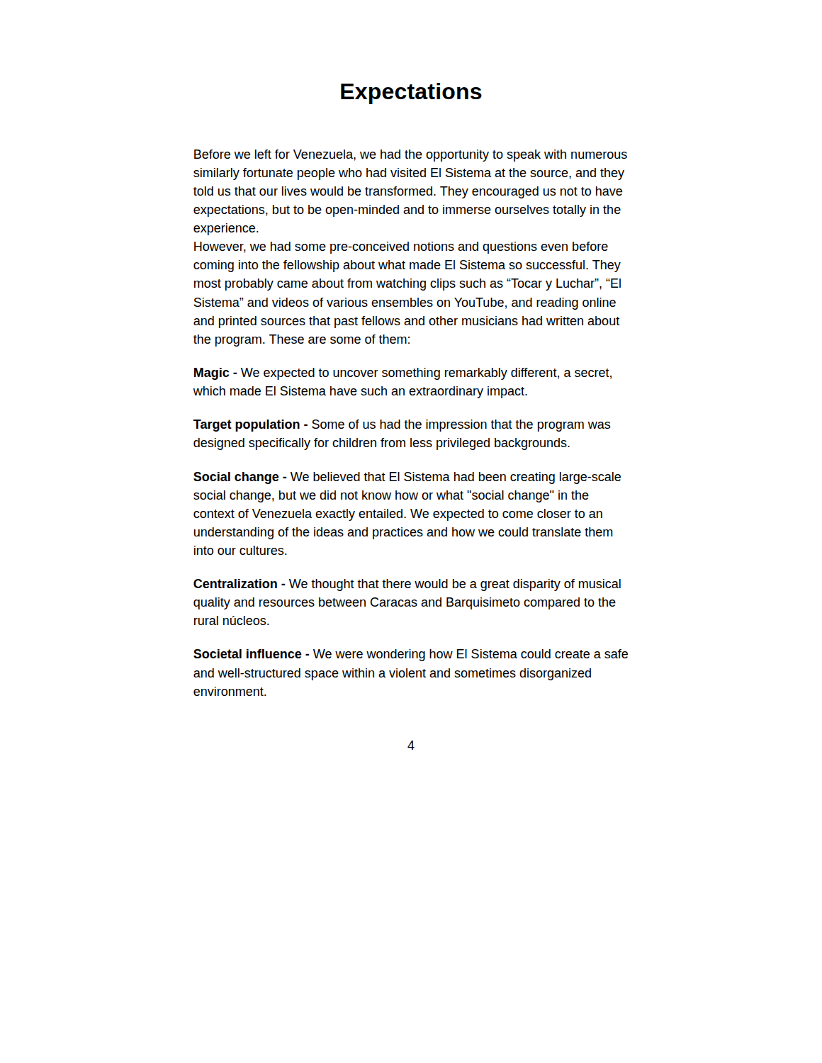Expectations
Before we left for Venezuela, we had the opportunity to speak with numerous similarly fortunate people who had visited El Sistema at the source, and they told us that our lives would be transformed. They encouraged us not to have expectations, but to be open-minded and to immerse ourselves totally in the experience.
However, we had some pre-conceived notions and questions even before coming into the fellowship about what made El Sistema so successful. They most probably came about from watching clips such as “Tocar y Luchar”, “El Sistema” and videos of various ensembles on YouTube, and reading online and printed sources that past fellows and other musicians had written about the program. These are some of them:
Magic - We expected to uncover something remarkably different, a secret, which made El Sistema have such an extraordinary impact.
Target population - Some of us had the impression that the program was designed specifically for children from less privileged backgrounds.
Social change - We believed that El Sistema had been creating large-scale social change, but we did not know how or what "social change" in the context of Venezuela exactly entailed. We expected to come closer to an understanding of the ideas and practices and how we could translate them into our cultures.
Centralization - We thought that there would be a great disparity of musical quality and resources between Caracas and Barquisimeto compared to the rural núcleos.
Societal influence - We were wondering how El Sistema could create a safe and well-structured space within a violent and sometimes disorganized environment.
4